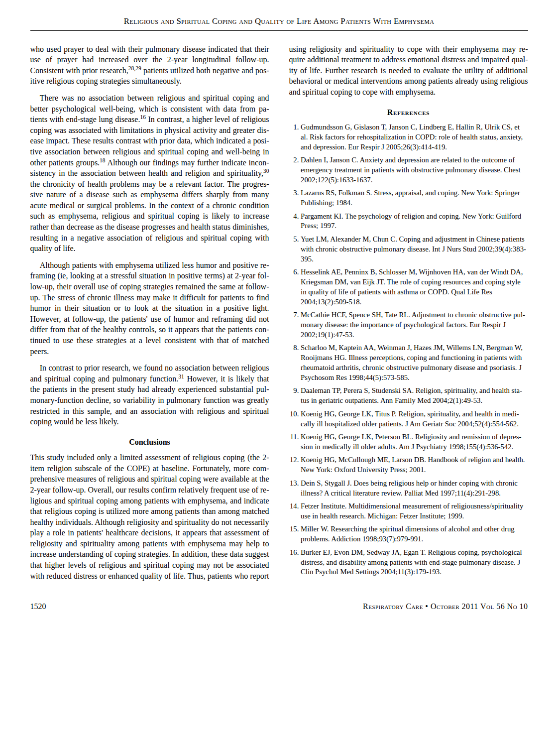Religious and Spiritual Coping and Quality of Life Among Patients With Emphysema
who used prayer to deal with their pulmonary disease indicated that their use of prayer had increased over the 2-year longitudinal follow-up. Consistent with prior research,28,29 patients utilized both negative and positive religious coping strategies simultaneously.
There was no association between religious and spiritual coping and better psychological well-being, which is consistent with data from patients with end-stage lung disease.16 In contrast, a higher level of religious coping was associated with limitations in physical activity and greater disease impact. These results contrast with prior data, which indicated a positive association between religious and spiritual coping and well-being in other patients groups.18 Although our findings may further indicate inconsistency in the association between health and religion and spirituality,30 the chronicity of health problems may be a relevant factor. The progressive nature of a disease such as emphysema differs sharply from many acute medical or surgical problems. In the context of a chronic condition such as emphysema, religious and spiritual coping is likely to increase rather than decrease as the disease progresses and health status diminishes, resulting in a negative association of religious and spiritual coping with quality of life.
Although patients with emphysema utilized less humor and positive reframing (ie, looking at a stressful situation in positive terms) at 2-year follow-up, their overall use of coping strategies remained the same at follow-up. The stress of chronic illness may make it difficult for patients to find humor in their situation or to look at the situation in a positive light. However, at follow-up, the patients' use of humor and reframing did not differ from that of the healthy controls, so it appears that the patients continued to use these strategies at a level consistent with that of matched peers.
In contrast to prior research, we found no association between religious and spiritual coping and pulmonary function.31 However, it is likely that the patients in the present study had already experienced substantial pulmonary-function decline, so variability in pulmonary function was greatly restricted in this sample, and an association with religious and spiritual coping would be less likely.
Conclusions
This study included only a limited assessment of religious coping (the 2-item religion subscale of the COPE) at baseline. Fortunately, more comprehensive measures of religious and spiritual coping were available at the 2-year follow-up. Overall, our results confirm relatively frequent use of religious and spiritual coping among patients with emphysema, and indicate that religious coping is utilized more among patients than among matched healthy individuals. Although religiosity and spirituality do not necessarily play a role in patients' healthcare decisions, it appears that assessment of religiosity and spirituality among patients with emphysema may help to increase understanding of coping strategies. In addition, these data suggest that higher levels of religious and spiritual coping may not be associated with reduced distress or enhanced quality of life. Thus, patients who report using religiosity and spirituality to cope with their emphysema may require additional treatment to address emotional distress and impaired quality of life. Further research is needed to evaluate the utility of additional behavioral or medical interventions among patients already using religious and spiritual coping to cope with emphysema.
References
Gudmundsson G, Gislason T, Janson C, Lindberg E, Hallin R, Ulrik CS, et al. Risk factors for rehospitalization in COPD: role of health status, anxiety, and depression. Eur Respir J 2005;26(3):414-419.
Dahlen I, Janson C. Anxiety and depression are related to the outcome of emergency treatment in patients with obstructive pulmonary disease. Chest 2002;122(5):1633-1637.
Lazarus RS, Folkman S. Stress, appraisal, and coping. New York: Springer Publishing; 1984.
Pargament KI. The psychology of religion and coping. New York: Guilford Press; 1997.
Yuet LM, Alexander M, Chun C. Coping and adjustment in Chinese patients with chronic obstructive pulmonary disease. Int J Nurs Stud 2002;39(4):383-395.
Hesselink AE, Penninx B, Schlosser M, Wijnhoven HA, van der Windt DA, Kriegsman DM, van Eijk JT. The role of coping resources and coping style in quality of life of patients with asthma or COPD. Qual Life Res 2004;13(2):509-518.
McCathie HCF, Spence SH, Tate RL. Adjustment to chronic obstructive pulmonary disease: the importance of psychological factors. Eur Respir J 2002;19(1):47-53.
Scharloo M, Kaptein AA, Weinman J, Hazes JM, Willems LN, Bergman W, Rooijmans HG. Illness perceptions, coping and functioning in patients with rheumatoid arthritis, chronic obstructive pulmonary disease and psoriasis. J Psychosom Res 1998;44(5):573-585.
Daaleman TP, Perera S, Studenski SA. Religion, spirituality, and health status in geriatric outpatients. Ann Family Med 2004;2(1):49-53.
Koenig HG, George LK, Titus P. Religion, spirituality, and health in medically ill hospitalized older patients. J Am Geriatr Soc 2004;52(4):554-562.
Koenig HG, George LK, Peterson BL. Religiosity and remission of depression in medically ill older adults. Am J Psychiatry 1998;155(4):536-542.
Koenig HG, McCullough ME, Larson DB. Handbook of religion and health. New York: Oxford University Press; 2001.
Dein S, Stygall J. Does being religious help or hinder coping with chronic illness? A critical literature review. Palliat Med 1997;11(4):291-298.
Fetzer Institute. Multidimensional measurement of religiousness/spirituality use in health research. Michigan: Fetzer Institute; 1999.
Miller W. Researching the spiritual dimensions of alcohol and other drug problems. Addiction 1998;93(7):979-991.
Burker EJ, Evon DM, Sedway JA, Egan T. Religious coping, psychological distress, and disability among patients with end-stage pulmonary disease. J Clin Psychol Med Settings 2004;11(3):179-193.
1520 Respiratory Care • October 2011 Vol 56 No 10